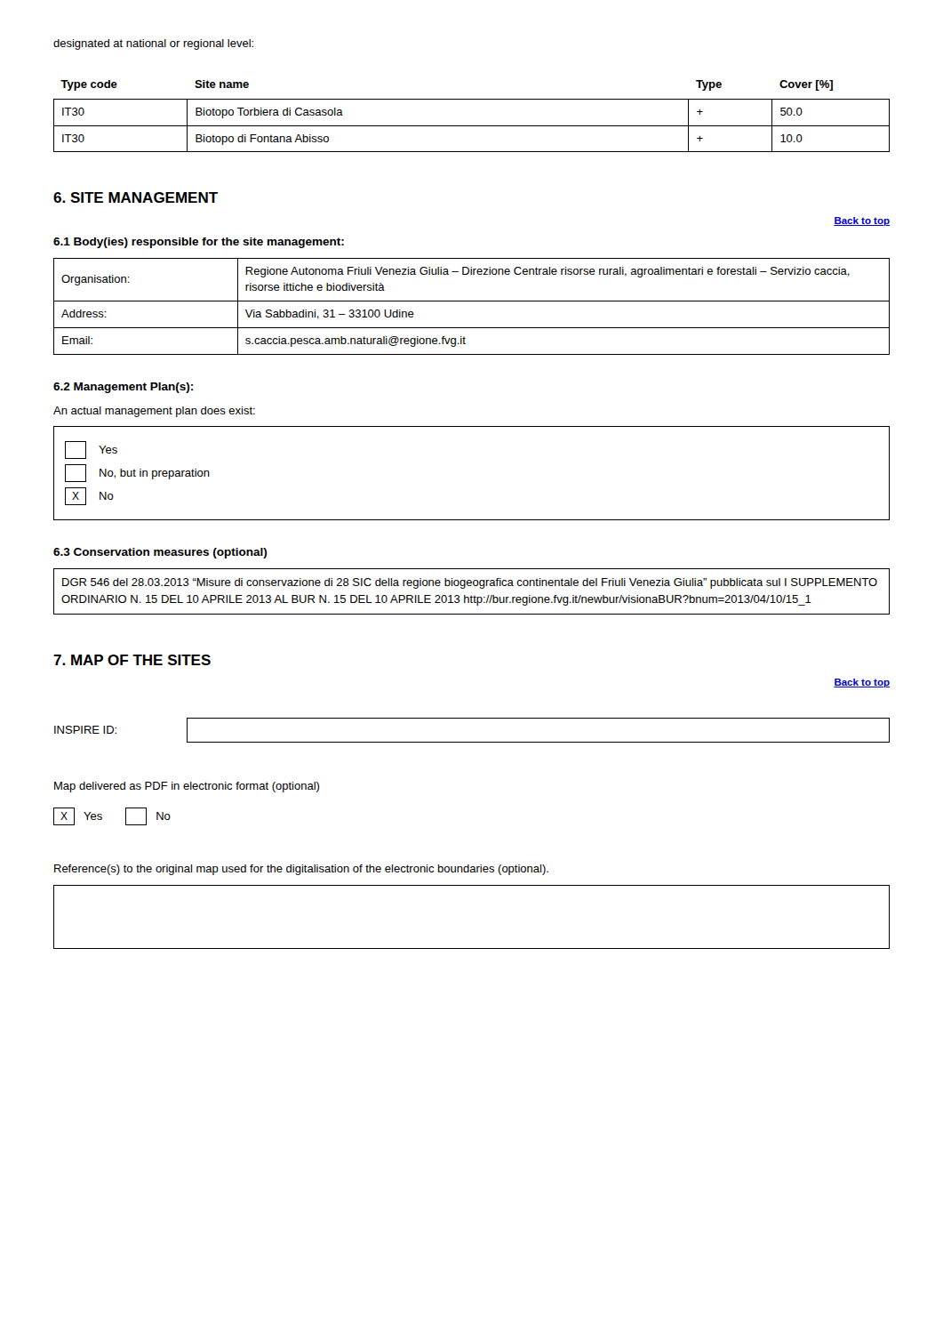designated at national or regional level:
| Type code | Site name | Type | Cover [%] |
| --- | --- | --- | --- |
| IT30 | Biotopo Torbiera di Casasola | + | 50.0 |
| IT30 | Biotopo di Fontana Abisso | + | 10.0 |
6. SITE MANAGEMENT
Back to top
6.1 Body(ies) responsible for the site management:
| Organisation: | Regione Autonoma Friuli Venezia Giulia – Direzione Centrale risorse rurali, agroalimentari e forestali – Servizio caccia, risorse ittiche e biodiversità |
| Address: | Via Sabbadini, 31 – 33100 Udine |
| Email: | s.caccia.pesca.amb.naturali@regione.fvg.it |
6.2 Management Plan(s):
An actual management plan does exist:
Yes
No, but in preparation
XNo
6.3 Conservation measures (optional)
DGR 546 del 28.03.2013 “Misure di conservazione di 28 SIC della regione biogeografica continentale del Friuli Venezia Giulia” pubblicata sul I SUPPLEMENTO ORDINARIO N. 15 DEL 10 APRILE 2013 AL BUR N. 15 DEL 10 APRILE 2013 http://bur.regione.fvg.it/newbur/visionaBUR?bnum=2013/04/10/15_1
7. MAP OF THE SITES
Back to top
INSPIRE ID:
Map delivered as PDF in electronic format (optional)
XYes No
Reference(s) to the original map used for the digitalisation of the electronic boundaries (optional).